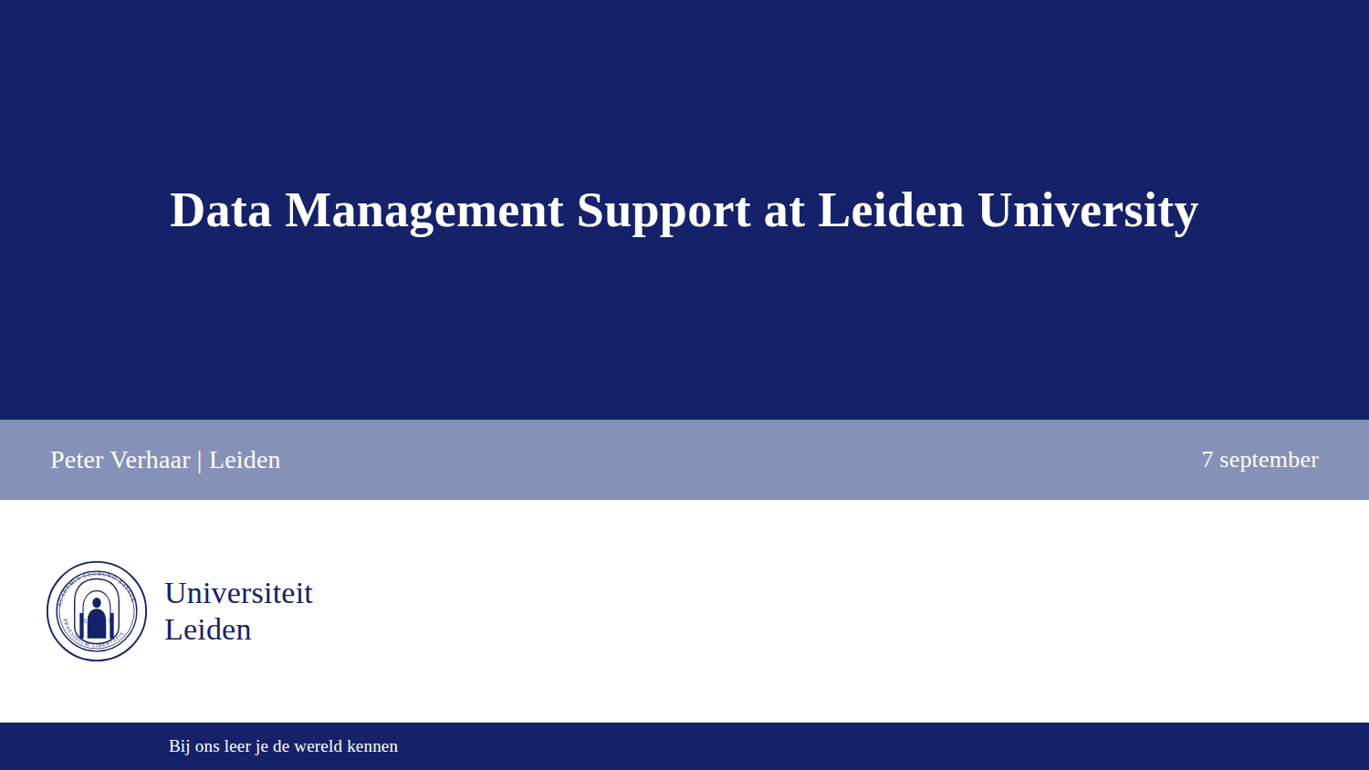Data Management Support at Leiden University
Peter Verhaar | Leiden 7 september
15 75 ACADEMIA·LUGDUNO·BATAVA PRAESIDIUM·LIBERTATIS
Universiteit
Leiden
Bij ons leer je de wereld kennen